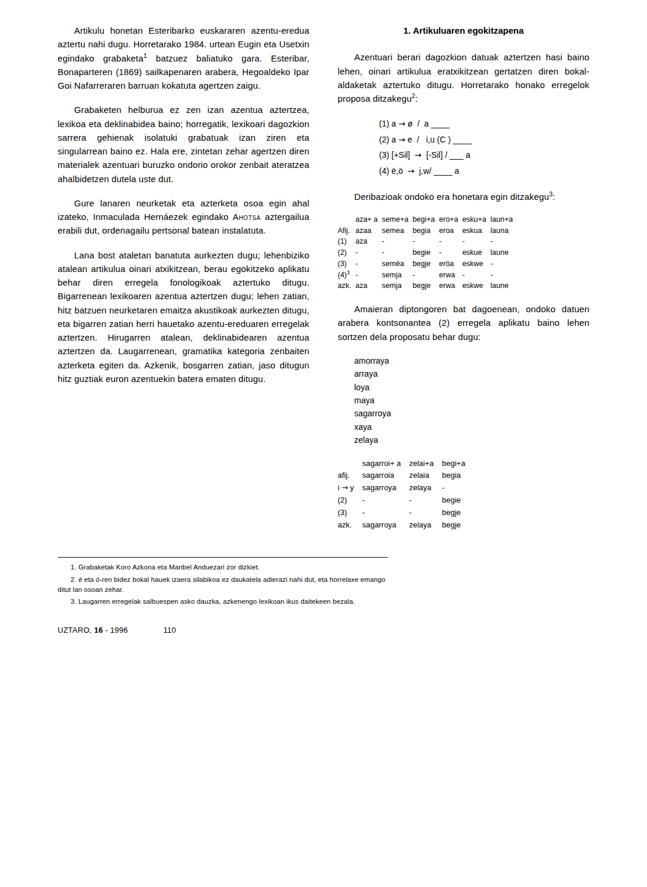Artikulu honetan Esteribarko euskararen azentu-eredua aztertu nahi dugu. Horretarako 1984. urtean Eugin eta Usetxin egindako grabaketa1 batzuez baliatuko gara. Esteribar, Bonaparteren (1869) sailkapenaren arabera, Hegoaldeko Ipar Goi Nafarreraren barruan kokatuta agertzen zaigu.
Grabaketen helburua ez zen izan azentua aztertzea, lexikoa eta deklinabidea baino; horregatik, lexikoari dagozkion sarrera gehienak isolatuki grabatuak izan ziren eta singularrean baino ez. Hala ere, zintetan zehar agertzen diren materialek azentuari buruzko ondorio orokor zenbait ateratzea ahalbidetzen dutela uste dut.
Gure lanaren neurketak eta azterketa osoa egin ahal izateko, Inmaculada Hernáezek egindako Ahotsa aztergailua erabili dut, ordenagailu pertsonal batean instalatuta.
Lana bost ataletan banatuta aurkezten dugu; lehenbiziko atalean artikulua oinari atxikitzean, berau egokitzeko aplikatu behar diren erregela fonologikoak aztertuko ditugu. Bigarrenean lexikoaren azentua aztertzen dugu; lehen zatian, hitz batzuen neurketaren emaitza akustikoak aurkezten ditugu, eta bigarren zatian herri hauetako azentu-ereduaren erregelak aztertzen. Hirugarren atalean, deklinabidearen azentua aztertzen da. Laugarrenean, gramatika kategoria zenbaiten azterketa egiten da. Azkenik, bosgarren zatian, jaso ditugun hitz guztiak euron azentuekin batera ematen ditugu.
1. Artikuluaren egokitzapena
Azentuari berari dagozkion datuak aztertzen hasi baino lehen, oinari artikulua eratxikitzean gertatzen diren bokal-aldaketak aztertuko ditugu. Horretarako honako erregelok proposa ditzakegu2:
(1) a → ø / a ____
(2) a → e / i,u (C ) ____
(3) [+Sil] → [-Sil] / ___ a
(4) ë,ö → j,w/ ____ a
Deribazioak ondoko era honetara egin ditzakegu3:
| | aza+ a | seme+a | begi+a | ero+a | esku+a | laun+a |
| Afij. | azaa | semea | begia | eroa | eskua | launa |
| (1) | aza | - | - | - | - | - |
| (2) | - | - | begie | - | eskue | laune |
| (3) | - | semëa | begje | eröa | eskwe | - |
| (4) 3 | - | semja | - | erwa | - | - |
| azk. | aza | semja | begje | erwa | eskwe | laune |
Amaieran diptongoren bat dagoenean, ondoko datuen arabera kontsonantea (2) erregela aplikatu baino lehen sortzen dela proposatu behar dugu:
amorraya
arraya
loya
maya
sagarroya
xaya
zelaya
| | sagarroi+ a | zelai+a | begi+a |
| afij. | sagarroia | zelaia | begia |
| i → y | sagarroya | zelaya | - |
| (2) | - | - | begie |
| (3) | - | - | begje |
| azk. | sagarroya | zelaya | begje |
1. Grabaketak Koro Azkona eta Maribel Anduezari zor dizkiet.
2. ë eta ö-ren bidez bokal hauek izaera silabikoa ez daukatela adierazi nahi dut, eta horrelaxe emango ditut lan osoan zehar.
3. Laugarren erregelak salbuespen asko dauzka, azkenengo lexikoan ikus daitekeen bezala.
UZTARO, 16 - 1996
110